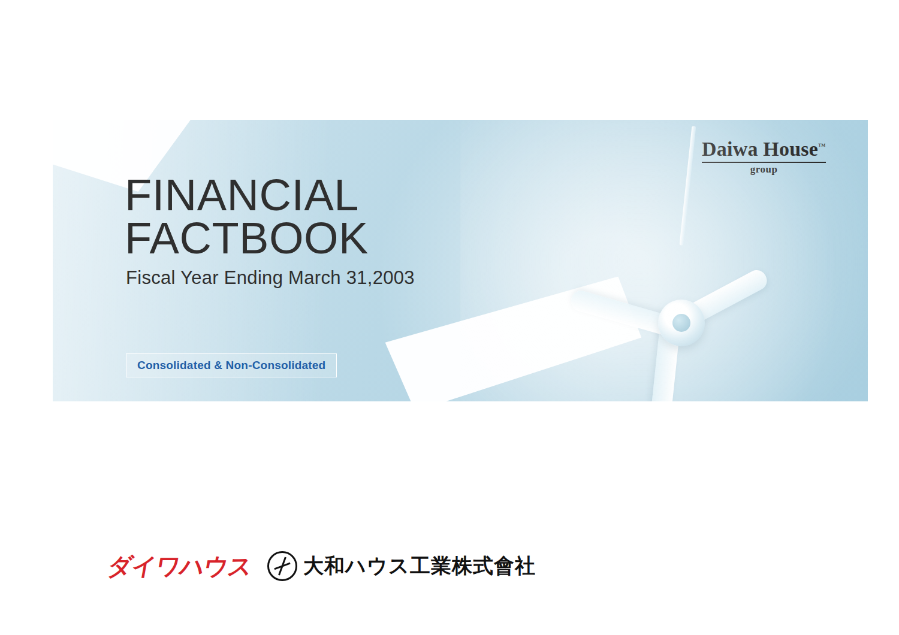FINANCIAL FACTBOOK
Fiscal Year Ending March 31,2003
Consolidated & Non-Consolidated
Daiwa House™
group
ダイワハウス
大和ハウス工業株式會社